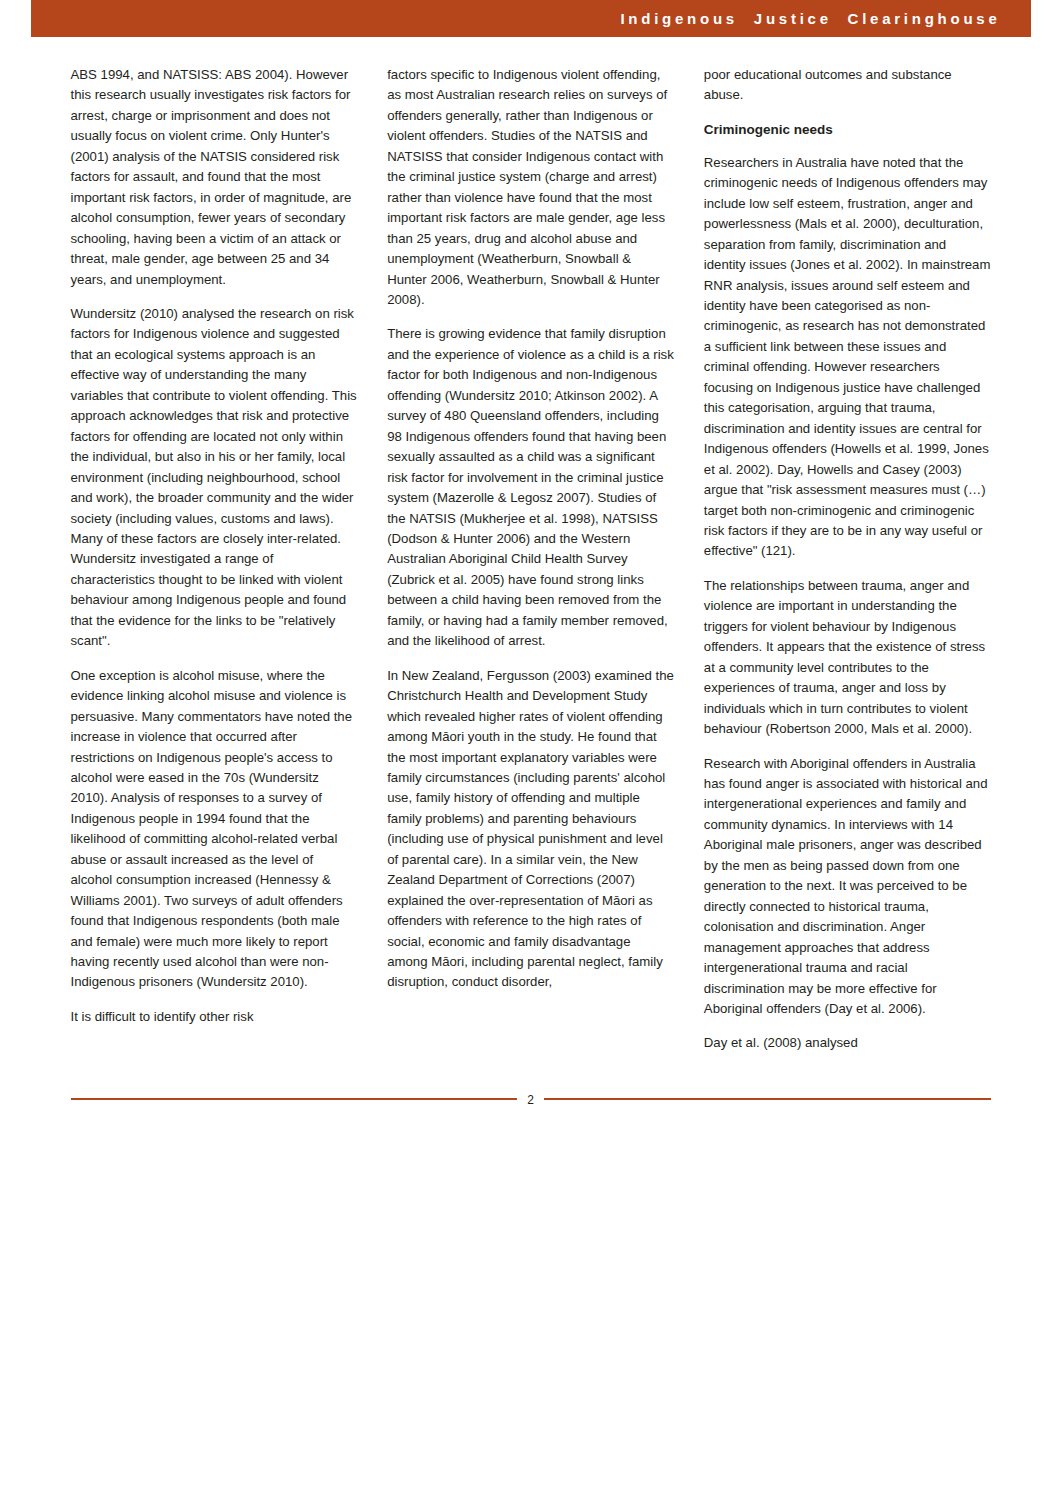Indigenous Justice Clearinghouse
ABS 1994, and NATSISS: ABS 2004). However this research usually investigates risk factors for arrest, charge or imprisonment and does not usually focus on violent crime. Only Hunter's (2001) analysis of the NATSIS considered risk factors for assault, and found that the most important risk factors, in order of magnitude, are alcohol consumption, fewer years of secondary schooling, having been a victim of an attack or threat, male gender, age between 25 and 34 years, and unemployment.
Wundersitz (2010) analysed the research on risk factors for Indigenous violence and suggested that an ecological systems approach is an effective way of understanding the many variables that contribute to violent offending. This approach acknowledges that risk and protective factors for offending are located not only within the individual, but also in his or her family, local environment (including neighbourhood, school and work), the broader community and the wider society (including values, customs and laws). Many of these factors are closely inter-related. Wundersitz investigated a range of characteristics thought to be linked with violent behaviour among Indigenous people and found that the evidence for the links to be "relatively scant".
One exception is alcohol misuse, where the evidence linking alcohol misuse and violence is persuasive. Many commentators have noted the increase in violence that occurred after restrictions on Indigenous people's access to alcohol were eased in the 70s (Wundersitz 2010). Analysis of responses to a survey of Indigenous people in 1994 found that the likelihood of committing alcohol-related verbal abuse or assault increased as the level of alcohol consumption increased (Hennessy & Williams 2001). Two surveys of adult offenders found that Indigenous respondents (both male and female) were much more likely to report having recently used alcohol than were non-Indigenous prisoners (Wundersitz 2010).
It is difficult to identify other risk
factors specific to Indigenous violent offending, as most Australian research relies on surveys of offenders generally, rather than Indigenous or violent offenders. Studies of the NATSIS and NATSISS that consider Indigenous contact with the criminal justice system (charge and arrest) rather than violence have found that the most important risk factors are male gender, age less than 25 years, drug and alcohol abuse and unemployment (Weatherburn, Snowball & Hunter 2006, Weatherburn, Snowball & Hunter 2008).
There is growing evidence that family disruption and the experience of violence as a child is a risk factor for both Indigenous and non-Indigenous offending (Wundersitz 2010; Atkinson 2002). A survey of 480 Queensland offenders, including 98 Indigenous offenders found that having been sexually assaulted as a child was a significant risk factor for involvement in the criminal justice system (Mazerolle & Legosz 2007). Studies of the NATSIS (Mukherjee et al. 1998), NATSISS (Dodson & Hunter 2006) and the Western Australian Aboriginal Child Health Survey (Zubrick et al. 2005) have found strong links between a child having been removed from the family, or having had a family member removed, and the likelihood of arrest.
In New Zealand, Fergusson (2003) examined the Christchurch Health and Development Study which revealed higher rates of violent offending among Māori youth in the study. He found that the most important explanatory variables were family circumstances (including parents' alcohol use, family history of offending and multiple family problems) and parenting behaviours (including use of physical punishment and level of parental care). In a similar vein, the New Zealand Department of Corrections (2007) explained the over-representation of Māori as offenders with reference to the high rates of social, economic and family disadvantage among Māori, including parental neglect, family disruption, conduct disorder,
poor educational outcomes and substance abuse.
Criminogenic needs
Researchers in Australia have noted that the criminogenic needs of Indigenous offenders may include low self esteem, frustration, anger and powerlessness (Mals et al. 2000), deculturation, separation from family, discrimination and identity issues (Jones et al. 2002). In mainstream RNR analysis, issues around self esteem and identity have been categorised as non-criminogenic, as research has not demonstrated a sufficient link between these issues and criminal offending. However researchers focusing on Indigenous justice have challenged this categorisation, arguing that trauma, discrimination and identity issues are central for Indigenous offenders (Howells et al. 1999, Jones et al. 2002). Day, Howells and Casey (2003) argue that "risk assessment measures must (…) target both non-criminogenic and criminogenic risk factors if they are to be in any way useful or effective" (121).
The relationships between trauma, anger and violence are important in understanding the triggers for violent behaviour by Indigenous offenders. It appears that the existence of stress at a community level contributes to the experiences of trauma, anger and loss by individuals which in turn contributes to violent behaviour (Robertson 2000, Mals et al. 2000).
Research with Aboriginal offenders in Australia has found anger is associated with historical and intergenerational experiences and family and community dynamics. In interviews with 14 Aboriginal male prisoners, anger was described by the men as being passed down from one generation to the next. It was perceived to be directly connected to historical trauma, colonisation and discrimination. Anger management approaches that address intergenerational trauma and racial discrimination may be more effective for Aboriginal offenders (Day et al. 2006).
Day et al. (2008) analysed
2